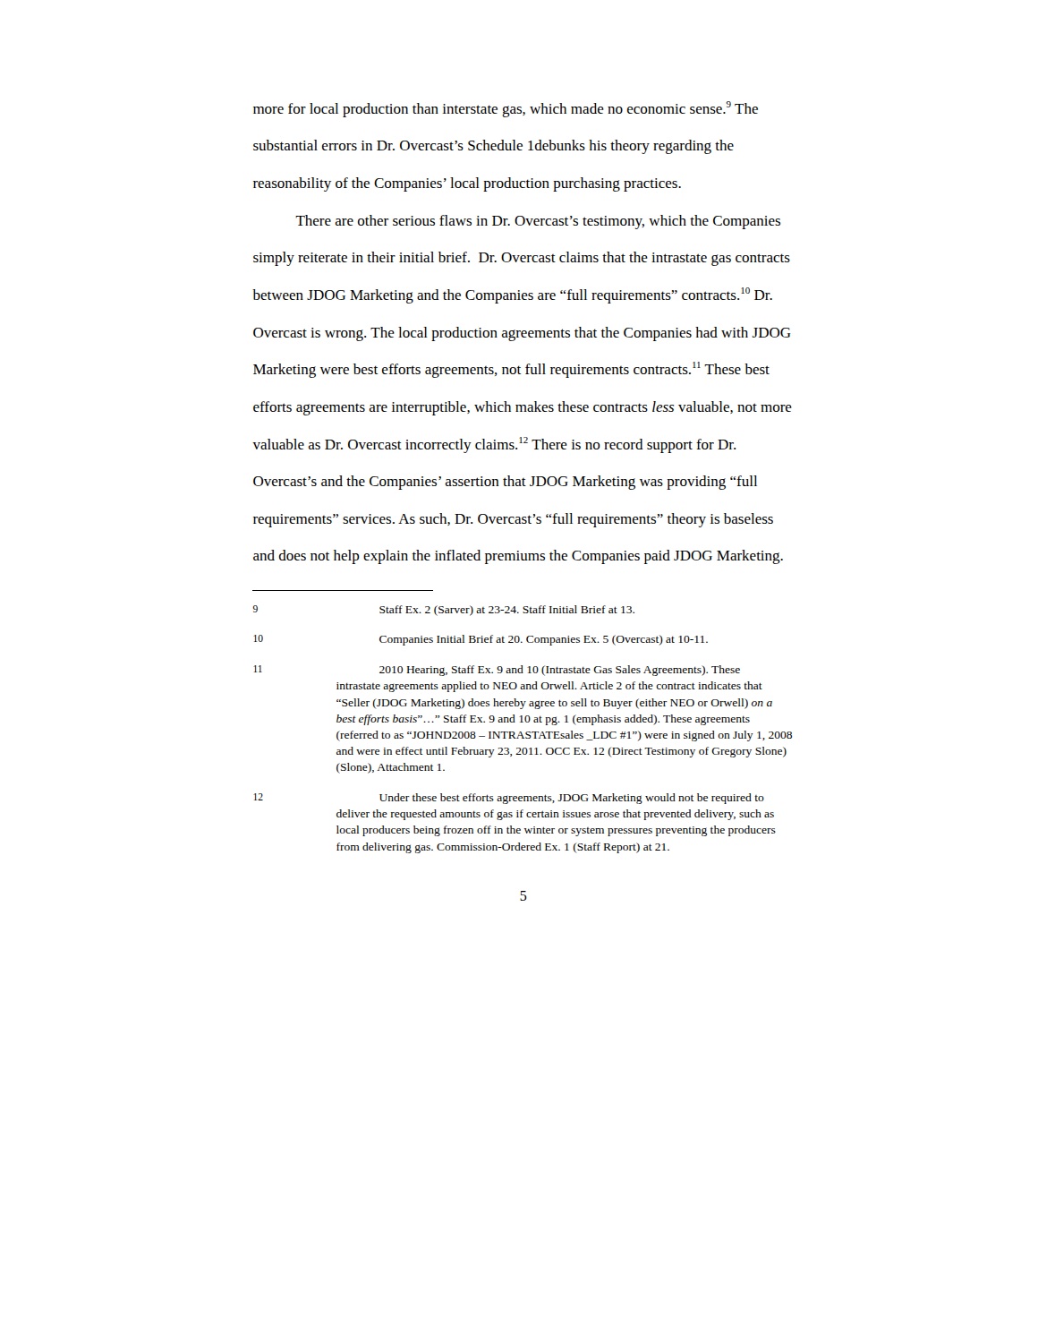more for local production than interstate gas, which made no economic sense.9 The
substantial errors in Dr. Overcast’s Schedule 1debunks his theory regarding the
reasonability of the Companies’ local production purchasing practices.
There are other serious flaws in Dr. Overcast’s testimony, which the Companies
simply reiterate in their initial brief. Dr. Overcast claims that the intrastate gas contracts
between JDOG Marketing and the Companies are “full requirements” contracts.10 Dr.
Overcast is wrong. The local production agreements that the Companies had with JDOG
Marketing were best efforts agreements, not full requirements contracts.11 These best
efforts agreements are interruptible, which makes these contracts less valuable, not more
valuable as Dr. Overcast incorrectly claims.12 There is no record support for Dr.
Overcast’s and the Companies’ assertion that JDOG Marketing was providing “full
requirements” services. As such, Dr. Overcast’s “full requirements” theory is baseless
and does not help explain the inflated premiums the Companies paid JDOG Marketing.
9
Staff Ex. 2 (Sarver) at 23-24. Staff Initial Brief at 13.
10
Companies Initial Brief at 20. Companies Ex. 5 (Overcast) at 10-11.
11
2010 Hearing, Staff Ex. 9 and 10 (Intrastate Gas Sales Agreements). These
intrastate agreements applied to NEO and Orwell. Article 2 of the contract indicates that “Seller (JDOG Marketing) does hereby agree to sell to Buyer (either NEO or Orwell) on a best efforts basis”…” Staff Ex. 9 and 10 at pg. 1 (emphasis added). These agreements (referred to as “JOHND2008 – INTRASTATEsales _LDC #1”) were in signed on July 1, 2008 and were in effect until February 23, 2011. OCC Ex. 12 (Direct Testimony of Gregory Slone) (Slone), Attachment 1.
12
Under these best efforts agreements, JDOG Marketing would not be required to
deliver the requested amounts of gas if certain issues arose that prevented delivery, such as local producers being frozen off in the winter or system pressures preventing the producers from delivering gas. Commission-Ordered Ex. 1 (Staff Report) at 21.
5